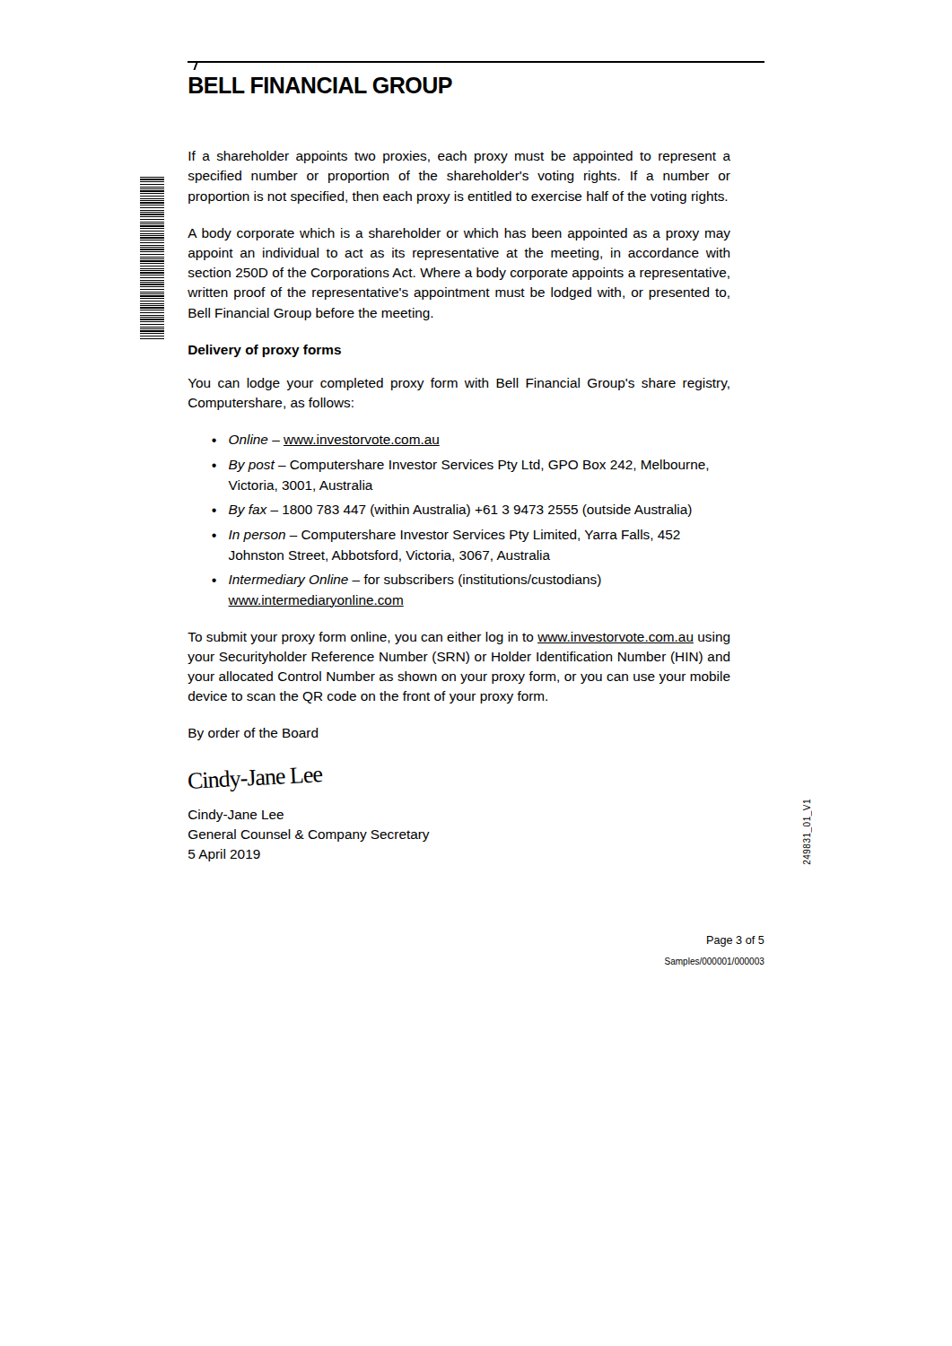BELL FINANCIAL GROUP
If a shareholder appoints two proxies, each proxy must be appointed to represent a specified number or proportion of the shareholder's voting rights. If a number or proportion is not specified, then each proxy is entitled to exercise half of the voting rights.
A body corporate which is a shareholder or which has been appointed as a proxy may appoint an individual to act as its representative at the meeting, in accordance with section 250D of the Corporations Act. Where a body corporate appoints a representative, written proof of the representative's appointment must be lodged with, or presented to, Bell Financial Group before the meeting.
Delivery of proxy forms
You can lodge your completed proxy form with Bell Financial Group's share registry, Computershare, as follows:
Online – www.investorvote.com.au
By post – Computershare Investor Services Pty Ltd, GPO Box 242, Melbourne, Victoria, 3001, Australia
By fax – 1800 783 447 (within Australia) +61 3 9473 2555 (outside Australia)
In person – Computershare Investor Services Pty Limited, Yarra Falls, 452 Johnston Street, Abbotsford, Victoria, 3067, Australia
Intermediary Online – for subscribers (institutions/custodians) www.intermediaryonline.com
To submit your proxy form online, you can either log in to www.investorvote.com.au using your Securityholder Reference Number (SRN) or Holder Identification Number (HIN) and your allocated Control Number as shown on your proxy form, or you can use your mobile device to scan the QR code on the front of your proxy form.
By order of the Board
Cindy-Jane Lee
Cindy-Jane Lee
General Counsel & Company Secretary
5 April 2019
249831_01_V1
Page 3 of 5
Samples/000001/000003